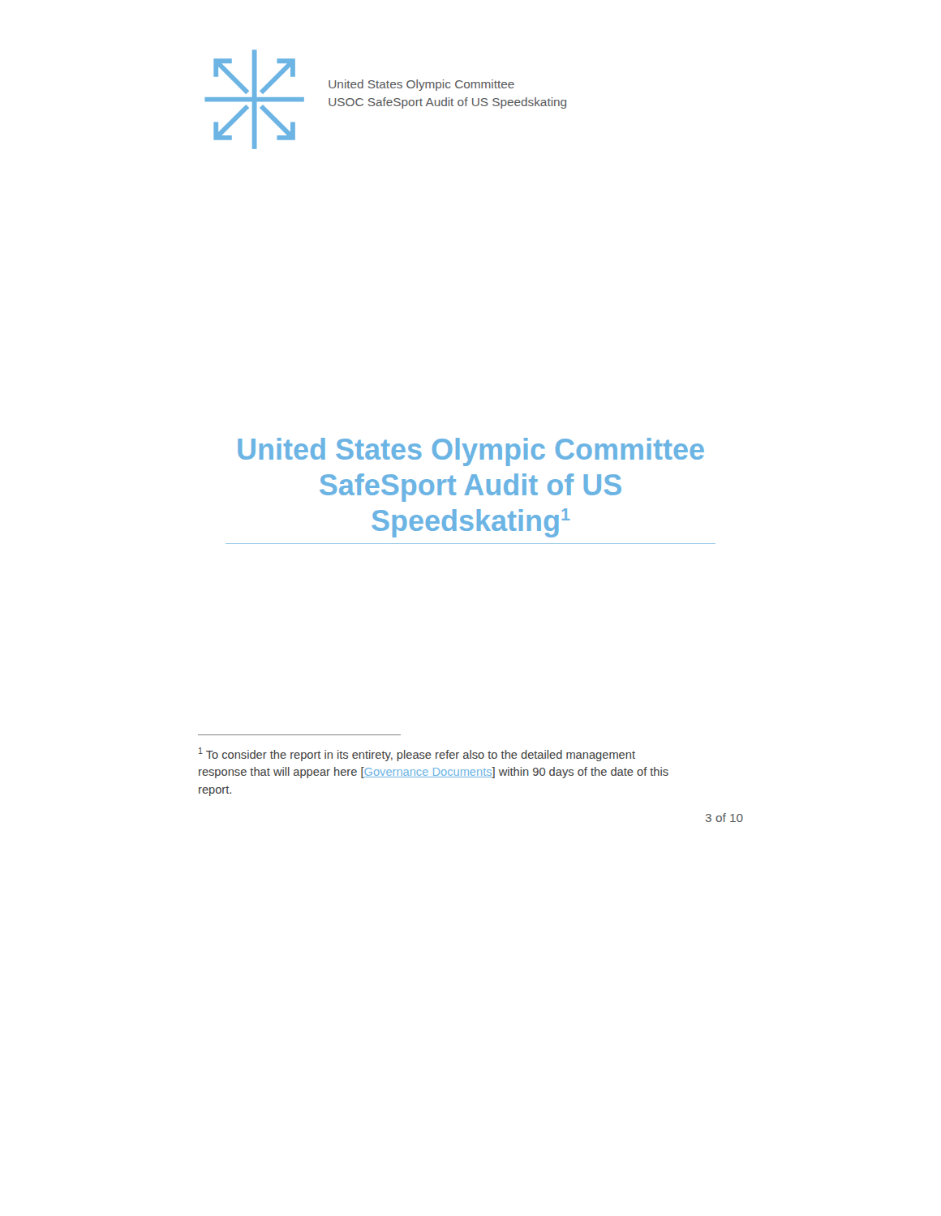United States Olympic Committee
USOC SafeSport Audit of US Speedskating
United States Olympic Committee SafeSport Audit of US Speedskating1
1 To consider the report in its entirety, please refer also to the detailed management response that will appear here [Governance Documents] within 90 days of the date of this report.
3 of 10